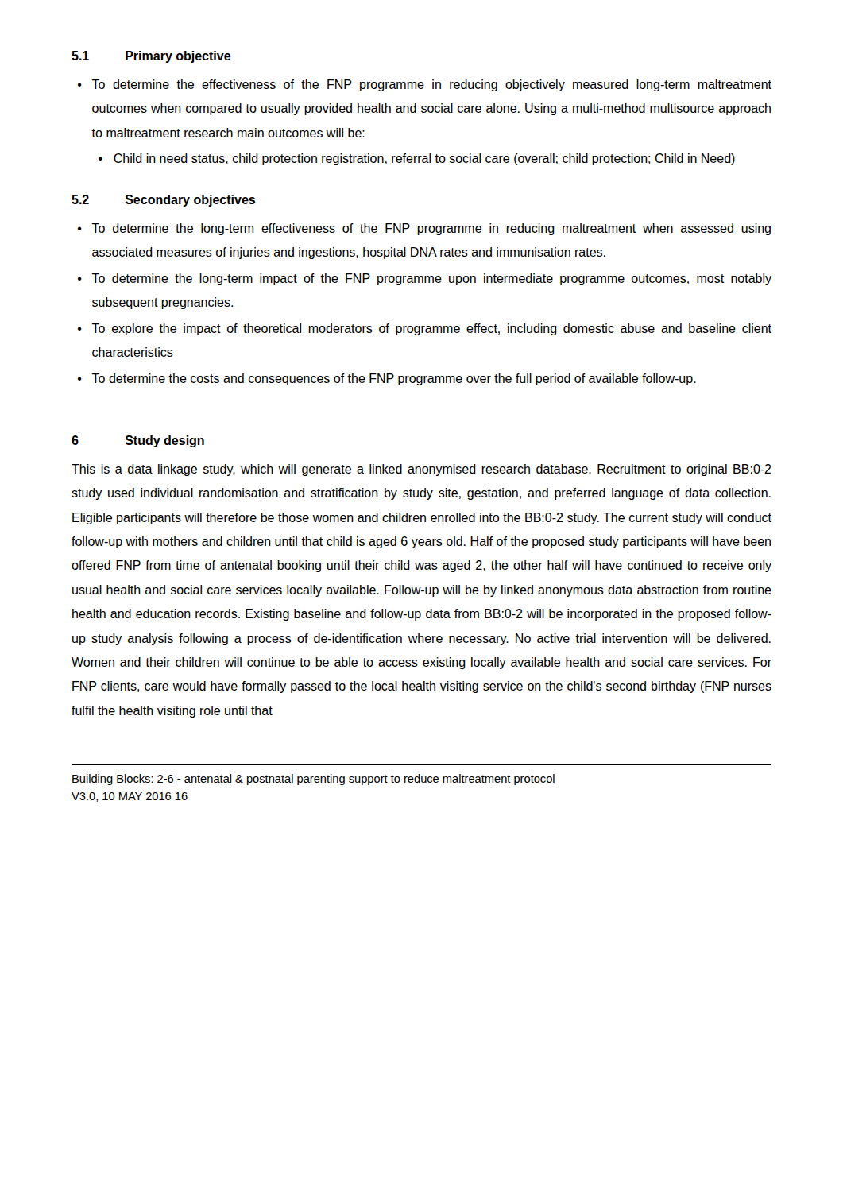5.1 Primary objective
To determine the effectiveness of the FNP programme in reducing objectively measured long-term maltreatment outcomes when compared to usually provided health and social care alone. Using a multi-method multisource approach to maltreatment research main outcomes will be:
Child in need status, child protection registration, referral to social care (overall; child protection; Child in Need)
5.2 Secondary objectives
To determine the long-term effectiveness of the FNP programme in reducing maltreatment when assessed using associated measures of injuries and ingestions, hospital DNA rates and immunisation rates.
To determine the long-term impact of the FNP programme upon intermediate programme outcomes, most notably subsequent pregnancies.
To explore the impact of theoretical moderators of programme effect, including domestic abuse and baseline client characteristics
To determine the costs and consequences of the FNP programme over the full period of available follow-up.
6 Study design
This is a data linkage study, which will generate a linked anonymised research database. Recruitment to original BB:0-2 study used individual randomisation and stratification by study site, gestation, and preferred language of data collection. Eligible participants will therefore be those women and children enrolled into the BB:0-2 study. The current study will conduct follow-up with mothers and children until that child is aged 6 years old. Half of the proposed study participants will have been offered FNP from time of antenatal booking until their child was aged 2, the other half will have continued to receive only usual health and social care services locally available. Follow-up will be by linked anonymous data abstraction from routine health and education records. Existing baseline and follow-up data from BB:0-2 will be incorporated in the proposed follow-up study analysis following a process of de-identification where necessary. No active trial intervention will be delivered. Women and their children will continue to be able to access existing locally available health and social care services. For FNP clients, care would have formally passed to the local health visiting service on the child's second birthday (FNP nurses fulfil the health visiting role until that
Building Blocks: 2-6 - antenatal & postnatal parenting support to reduce maltreatment protocol
V3.0, 10 MAY 2016 16